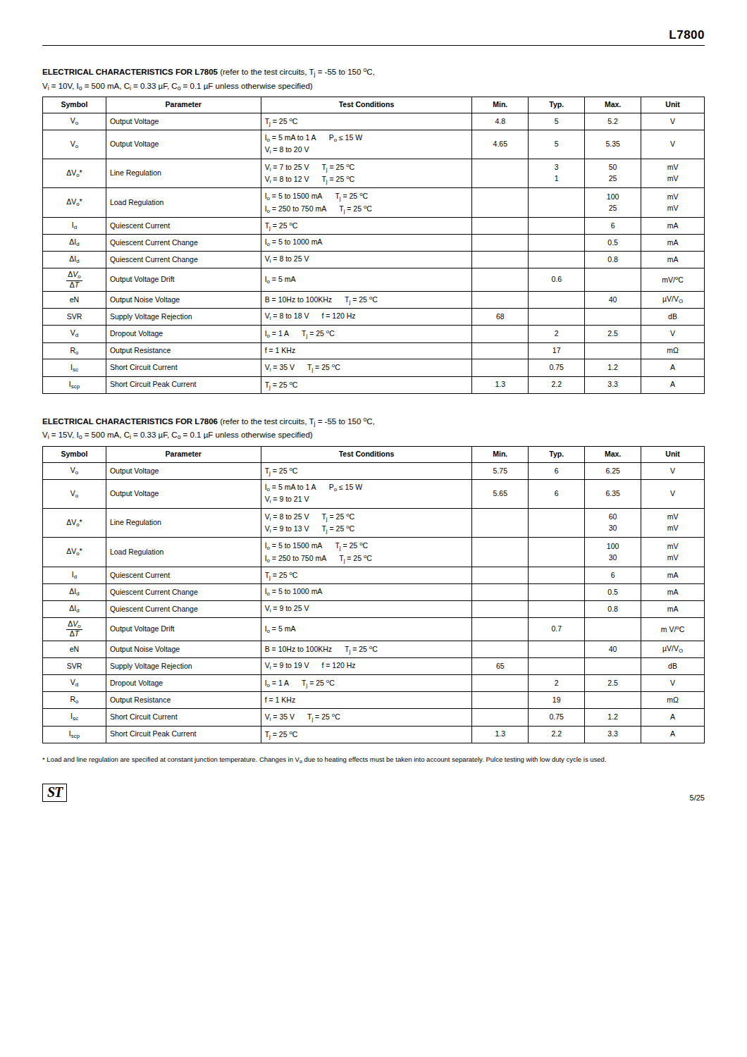L7800
ELECTRICAL CHARACTERISTICS FOR L7805 (refer to the test circuits, Tj = -55 to 150 oC,
Vi = 10V, Io = 500 mA, Ci = 0.33 µF, Co = 0.1 µF unless otherwise specified)
| Symbol | Parameter | Test Conditions | Min. | Typ. | Max. | Unit |
| --- | --- | --- | --- | --- | --- | --- |
| V o | Output Voltage | T j = 25 o C | 4.8 | 5 | 5.2 | V |
| V o | Output Voltage | I o = 5 mA to 1 A P o ≤ 15 W V i = 8 to 20 V | 4.65 | 5 | 5.35 | V |
| ΔV o * | Line Regulation | V i = 7 to 25 V T j = 25 o C V i = 8 to 12 V T j = 25 o C | | 3 1 | 50 25 | mV mV |
| ΔV o * | Load Regulation | I o = 5 to 1500 mA T j = 25 o C I o = 250 to 750 mA T j = 25 o C | | | 100 25 | mV mV |
| I d | Quiescent Current | T j = 25 o C | | | 6 | mA |
| ΔI d | Quiescent Current Change | I o = 5 to 1000 mA | | | 0.5 | mA |
| ΔI d | Quiescent Current Change | V i = 8 to 25 V | | | 0.8 | mA |
| Δ V o Δ T | Output Voltage Drift | I o = 5 mA | | 0.6 | | mV/ o C |
| eN | Output Noise Voltage | B = 10Hz to 100KHz T j = 25 o C | | | 40 | µV/V O |
| SVR | Supply Voltage Rejection | V i = 8 to 18 V f = 120 Hz | 68 | | | dB |
| V d | Dropout Voltage | I o = 1 A T j = 25 o C | | 2 | 2.5 | V |
| R o | Output Resistance | f = 1 KHz | | 17 | | mΩ |
| I sc | Short Circuit Current | V i = 35 V T j = 25 o C | | 0.75 | 1.2 | A |
| I scp | Short Circuit Peak Current | T j = 25 o C | 1.3 | 2.2 | 3.3 | A |
ELECTRICAL CHARACTERISTICS FOR L7806 (refer to the test circuits, Tj = -55 to 150 oC,
Vi = 15V, Io = 500 mA, Ci = 0.33 µF, Co = 0.1 µF unless otherwise specified)
| Symbol | Parameter | Test Conditions | Min. | Typ. | Max. | Unit |
| --- | --- | --- | --- | --- | --- | --- |
| V o | Output Voltage | T j = 25 o C | 5.75 | 6 | 6.25 | V |
| V o | Output Voltage | I o = 5 mA to 1 A P o ≤ 15 W V i = 9 to 21 V | 5.65 | 6 | 6.35 | V |
| ΔV o * | Line Regulation | V i = 8 to 25 V T j = 25 o C V i = 9 to 13 V T j = 25 o C | | | 60 30 | mV mV |
| ΔV o * | Load Regulation | I o = 5 to 1500 mA T j = 25 o C I o = 250 to 750 mA T j = 25 o C | | | 100 30 | mV mV |
| I d | Quiescent Current | T j = 25 o C | | | 6 | mA |
| ΔI d | Quiescent Current Change | I o = 5 to 1000 mA | | | 0.5 | mA |
| ΔI d | Quiescent Current Change | V i = 9 to 25 V | | | 0.8 | mA |
| Δ V o Δ T | Output Voltage Drift | I o = 5 mA | | 0.7 | | m V/ o C |
| eN | Output Noise Voltage | B = 10Hz to 100KHz T j = 25 o C | | | 40 | µV/V O |
| SVR | Supply Voltage Rejection | V i = 9 to 19 V f = 120 Hz | 65 | | | dB |
| V d | Dropout Voltage | I o = 1 A T j = 25 o C | | 2 | 2.5 | V |
| R o | Output Resistance | f = 1 KHz | | 19 | | mΩ |
| I sc | Short Circuit Current | V i = 35 V T j = 25 o C | | 0.75 | 1.2 | A |
| I scp | Short Circuit Peak Current | T j = 25 o C | 1.3 | 2.2 | 3.3 | A |
* Load and line regulation are specified at constant junction temperature. Changes in Vo due to heating effects must be taken into account separately. Pulce testing with low duty cycle is used.
ST 5/25